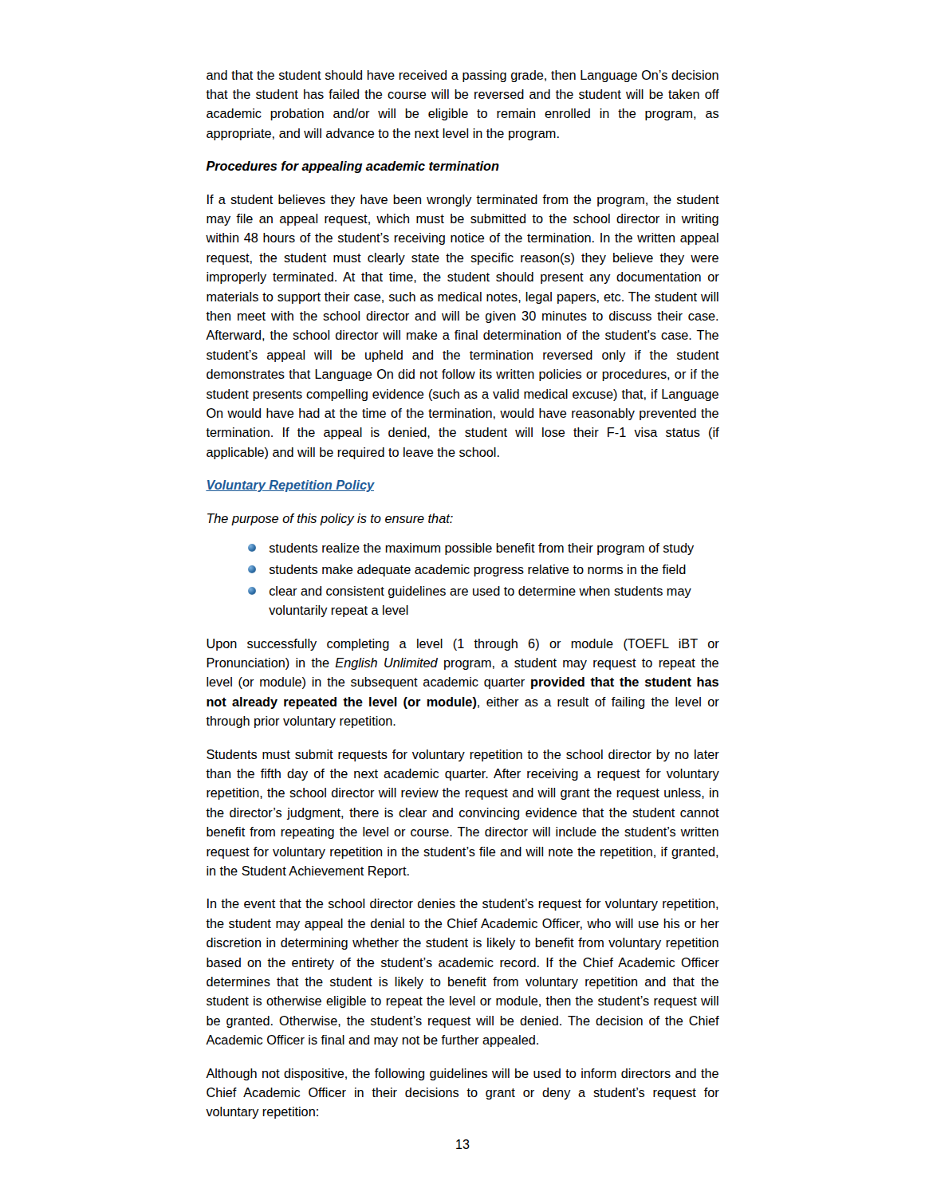and that the student should have received a passing grade, then Language On’s decision that the student has failed the course will be reversed and the student will be taken off academic probation and/or will be eligible to remain enrolled in the program, as appropriate, and will advance to the next level in the program.
Procedures for appealing academic termination
If a student believes they have been wrongly terminated from the program, the student may file an appeal request, which must be submitted to the school director in writing within 48 hours of the student’s receiving notice of the termination. In the written appeal request, the student must clearly state the specific reason(s) they believe they were improperly terminated. At that time, the student should present any documentation or materials to support their case, such as medical notes, legal papers, etc. The student will then meet with the school director and will be given 30 minutes to discuss their case. Afterward, the school director will make a final determination of the student's case. The student’s appeal will be upheld and the termination reversed only if the student demonstrates that Language On did not follow its written policies or procedures, or if the student presents compelling evidence (such as a valid medical excuse) that, if Language On would have had at the time of the termination, would have reasonably prevented the termination. If the appeal is denied, the student will lose their F-1 visa status (if applicable) and will be required to leave the school.
Voluntary Repetition Policy
The purpose of this policy is to ensure that:
students realize the maximum possible benefit from their program of study
students make adequate academic progress relative to norms in the field
clear and consistent guidelines are used to determine when students may voluntarily repeat a level
Upon successfully completing a level (1 through 6) or module (TOEFL iBT or Pronunciation) in the English Unlimited program, a student may request to repeat the level (or module) in the subsequent academic quarter provided that the student has not already repeated the level (or module), either as a result of failing the level or through prior voluntary repetition.
Students must submit requests for voluntary repetition to the school director by no later than the fifth day of the next academic quarter. After receiving a request for voluntary repetition, the school director will review the request and will grant the request unless, in the director’s judgment, there is clear and convincing evidence that the student cannot benefit from repeating the level or course. The director will include the student’s written request for voluntary repetition in the student’s file and will note the repetition, if granted, in the Student Achievement Report.
In the event that the school director denies the student’s request for voluntary repetition, the student may appeal the denial to the Chief Academic Officer, who will use his or her discretion in determining whether the student is likely to benefit from voluntary repetition based on the entirety of the student’s academic record. If the Chief Academic Officer determines that the student is likely to benefit from voluntary repetition and that the student is otherwise eligible to repeat the level or module, then the student’s request will be granted. Otherwise, the student’s request will be denied. The decision of the Chief Academic Officer is final and may not be further appealed.
Although not dispositive, the following guidelines will be used to inform directors and the Chief Academic Officer in their decisions to grant or deny a student’s request for voluntary repetition:
13